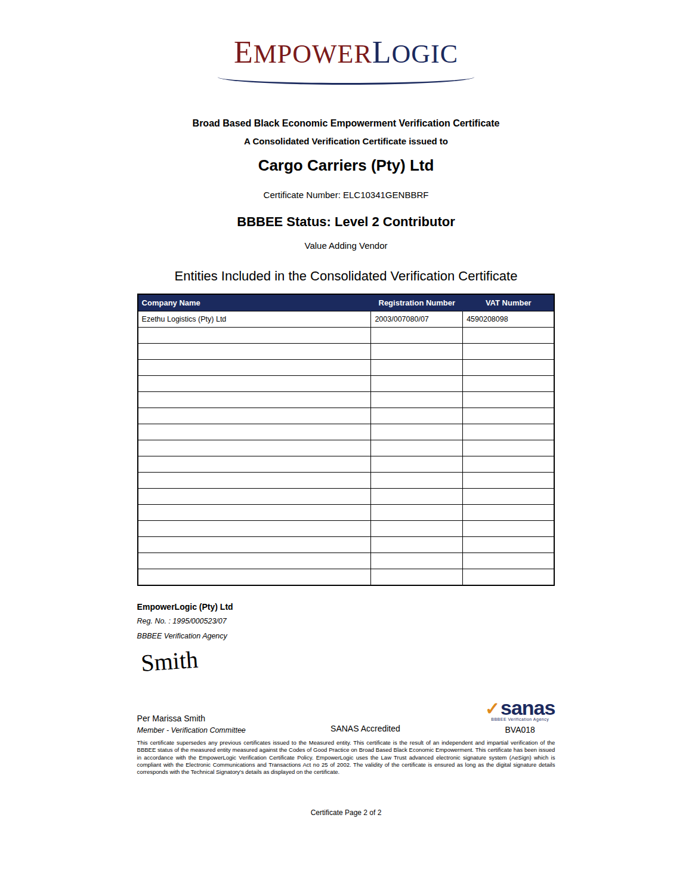EMPOWER LOGIC
Broad Based Black Economic Empowerment Verification Certificate
A Consolidated Verification Certificate issued to
Cargo Carriers (Pty) Ltd
Certificate Number: ELC10341GENBBRF
BBBEE Status: Level 2 Contributor
Value Adding Vendor
Entities Included in the Consolidated Verification Certificate
| Company Name | Registration Number | VAT Number |
| --- | --- | --- |
| Ezethu Logistics (Pty) Ltd | 2003/007080/07 | 4590208098 |
EmpowerLogic (Pty) Ltd
Reg. No. : 1995/000523/07
BBBEE Verification Agency
Smith
Per Marissa Smith
Member - Verification Committee
SANAS Accredited
✓sanas
BBBEE Verification Agency
BVA018
This certificate supersedes any previous certificates issued to the Measured entity. This certificate is the result of an independent and impartial verification of the BBBEE status of the measured entity measured against the Codes of Good Practice on Broad Based Black Economic Empowerment. This certificate has been issued in accordance with the EmpowerLogic Verification Certificate Policy. EmpowerLogic uses the Law Trust advanced electronic signature system (AeSign) which is compliant with the Electronic Communications and Transactions Act no 25 of 2002. The validity of the certificate is ensured as long as the digital signature details corresponds with the Technical Signatory's details as displayed on the certificate.
Certificate Page 2 of 2